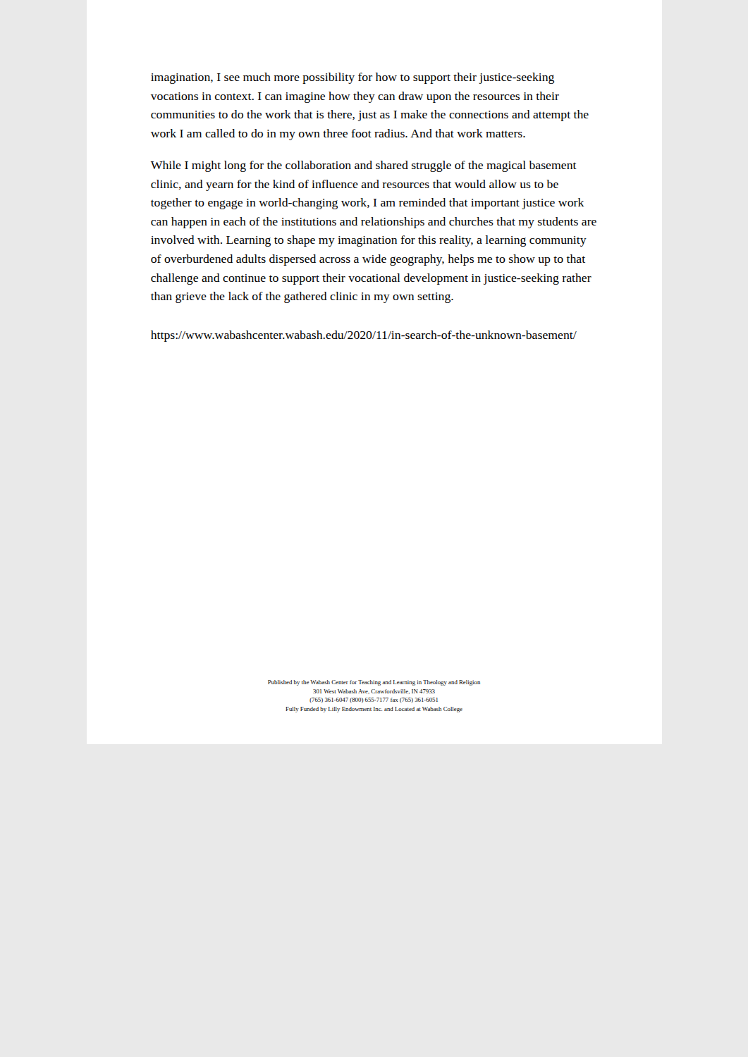imagination, I see much more possibility for how to support their justice-seeking vocations in context. I can imagine how they can draw upon the resources in their communities to do the work that is there, just as I make the connections and attempt the work I am called to do in my own three foot radius. And that work matters.
While I might long for the collaboration and shared struggle of the magical basement clinic, and yearn for the kind of influence and resources that would allow us to be together to engage in world-changing work, I am reminded that important justice work can happen in each of the institutions and relationships and churches that my students are involved with. Learning to shape my imagination for this reality, a learning community of overburdened adults dispersed across a wide geography, helps me to show up to that challenge and continue to support their vocational development in justice-seeking rather than grieve the lack of the gathered clinic in my own setting.
https://www.wabashcenter.wabash.edu/2020/11/in-search-of-the-unknown-basement/
Published by the Wabash Center for Teaching and Learning in Theology and Religion
301 West Wabash Ave, Crawfordsville, IN 47933
(765) 361-6047 (800) 655-7177 fax (765) 361-6051
Fully Funded by Lilly Endowment Inc. and Located at Wabash College